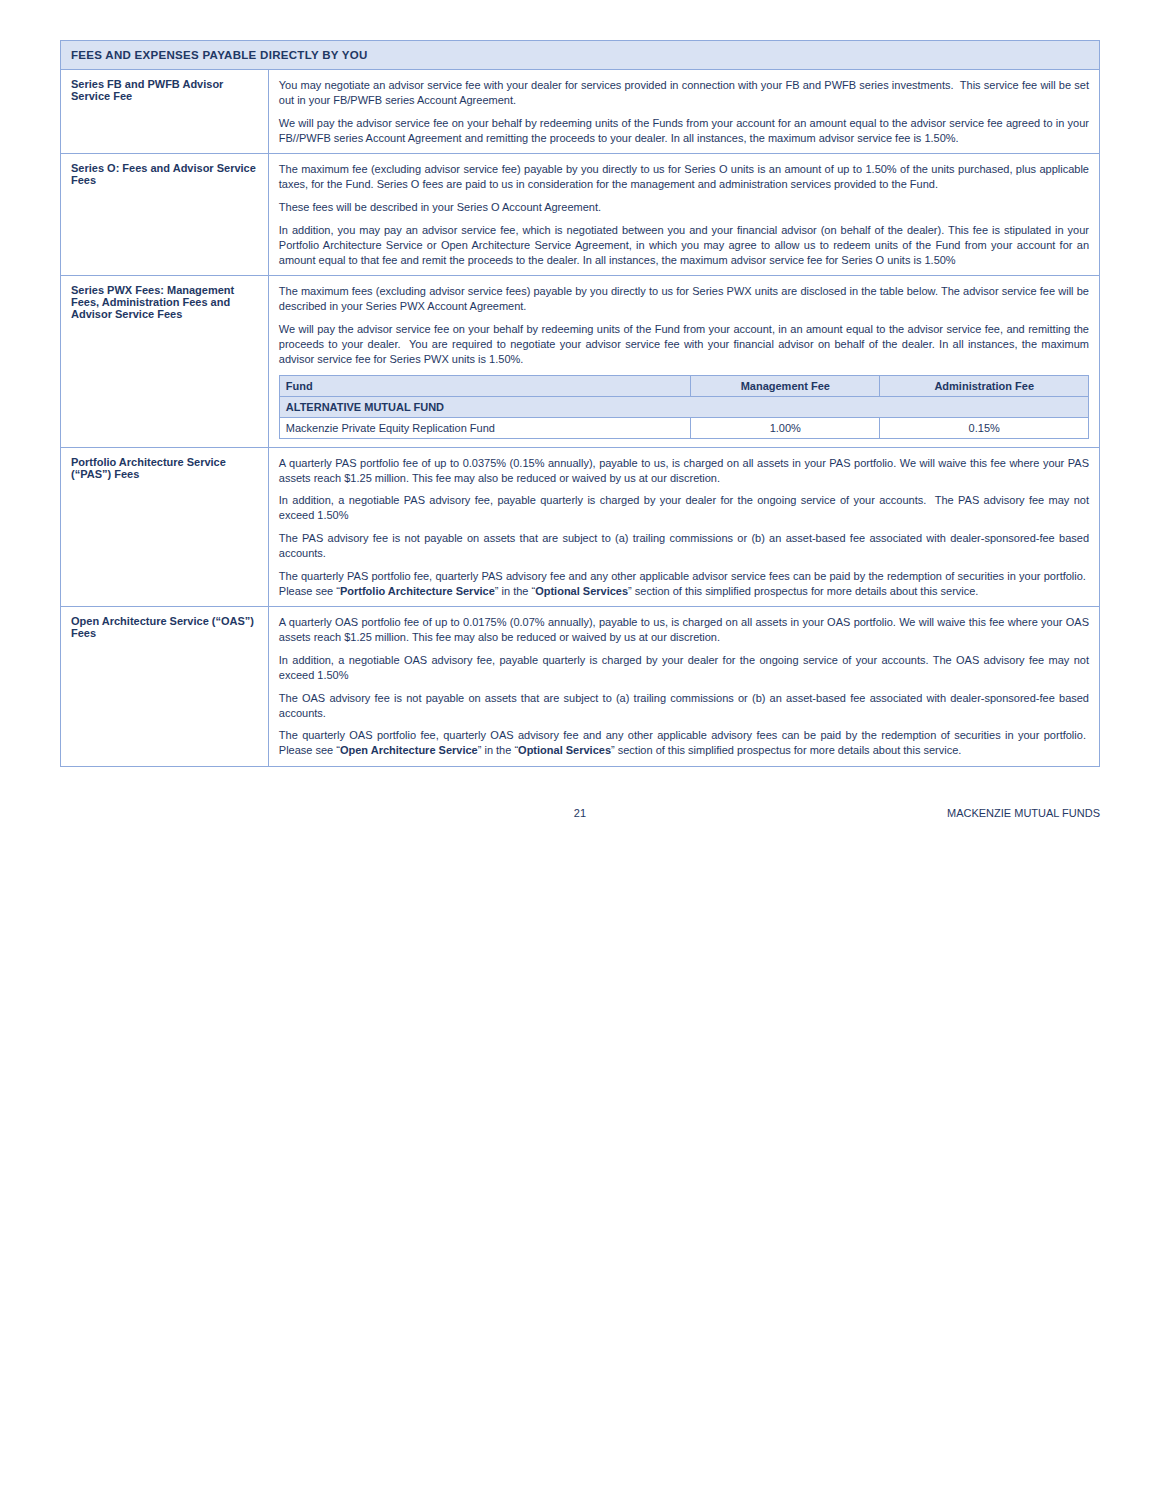| FEES AND EXPENSES PAYABLE DIRECTLY BY YOU |
| Series FB and PWFB Advisor Service Fee | You may negotiate an advisor service fee with your dealer for services provided in connection with your FB and PWFB series investments. This service fee will be set out in your FB/PWFB series Account Agreement. We will pay the advisor service fee on your behalf by redeeming units of the Funds from your account for an amount equal to the advisor service fee agreed to in your FB//PWFB series Account Agreement and remitting the proceeds to your dealer. In all instances, the maximum advisor service fee is 1.50%. |
| Series O: Fees and Advisor Service Fees | The maximum fee (excluding advisor service fee) payable by you directly to us for Series O units is an amount of up to 1.50% of the units purchased, plus applicable taxes, for the Fund. Series O fees are paid to us in consideration for the management and administration services provided to the Fund. These fees will be described in your Series O Account Agreement. In addition, you may pay an advisor service fee, which is negotiated between you and your financial advisor (on behalf of the dealer). This fee is stipulated in your Portfolio Architecture Service or Open Architecture Service Agreement, in which you may agree to allow us to redeem units of the Fund from your account for an amount equal to that fee and remit the proceeds to the dealer. In all instances, the maximum advisor service fee for Series O units is 1.50% |
| Series PWX Fees: Management Fees, Administration Fees and Advisor Service Fees | The maximum fees (excluding advisor service fees) payable by you directly to us for Series PWX units are disclosed in the table below. The advisor service fee will be described in your Series PWX Account Agreement. We will pay the advisor service fee on your behalf by redeeming units of the Fund from your account, in an amount equal to the advisor service fee, and remitting the proceeds to your dealer. You are required to negotiate your advisor service fee with your financial advisor on behalf of the dealer. In all instances, the maximum advisor service fee for Series PWX units is 1.50%. / Fund / Management Fee / Administration Fee / / --- / --- / --- / / ALTERNATIVE MUTUAL FUND / / Mackenzie Private Equity Replication Fund / 1.00% / 0.15% / |
| Portfolio Architecture Service (“PAS”) Fees | A quarterly PAS portfolio fee of up to 0.0375% (0.15% annually), payable to us, is charged on all assets in your PAS portfolio. We will waive this fee where your PAS assets reach $1.25 million. This fee may also be reduced or waived by us at our discretion. In addition, a negotiable PAS advisory fee, payable quarterly is charged by your dealer for the ongoing service of your accounts. The PAS advisory fee may not exceed 1.50% The PAS advisory fee is not payable on assets that are subject to (a) trailing commissions or (b) an asset-based fee associated with dealer-sponsored-fee based accounts. The quarterly PAS portfolio fee, quarterly PAS advisory fee and any other applicable advisor service fees can be paid by the redemption of securities in your portfolio. Please see “ Portfolio Architecture Service ” in the “ Optional Services ” section of this simplified prospectus for more details about this service. |
| Open Architecture Service (“OAS”) Fees | A quarterly OAS portfolio fee of up to 0.0175% (0.07% annually), payable to us, is charged on all assets in your OAS portfolio. We will waive this fee where your OAS assets reach $1.25 million. This fee may also be reduced or waived by us at our discretion. In addition, a negotiable OAS advisory fee, payable quarterly is charged by your dealer for the ongoing service of your accounts. The OAS advisory fee may not exceed 1.50% The OAS advisory fee is not payable on assets that are subject to (a) trailing commissions or (b) an asset-based fee associated with dealer-sponsored-fee based accounts. The quarterly OAS portfolio fee, quarterly OAS advisory fee and any other applicable advisory fees can be paid by the redemption of securities in your portfolio. Please see “ Open Architecture Service ” in the “ Optional Services ” section of this simplified prospectus for more details about this service. |
| | 21 | MACKENZIE MUTUAL FUNDS |